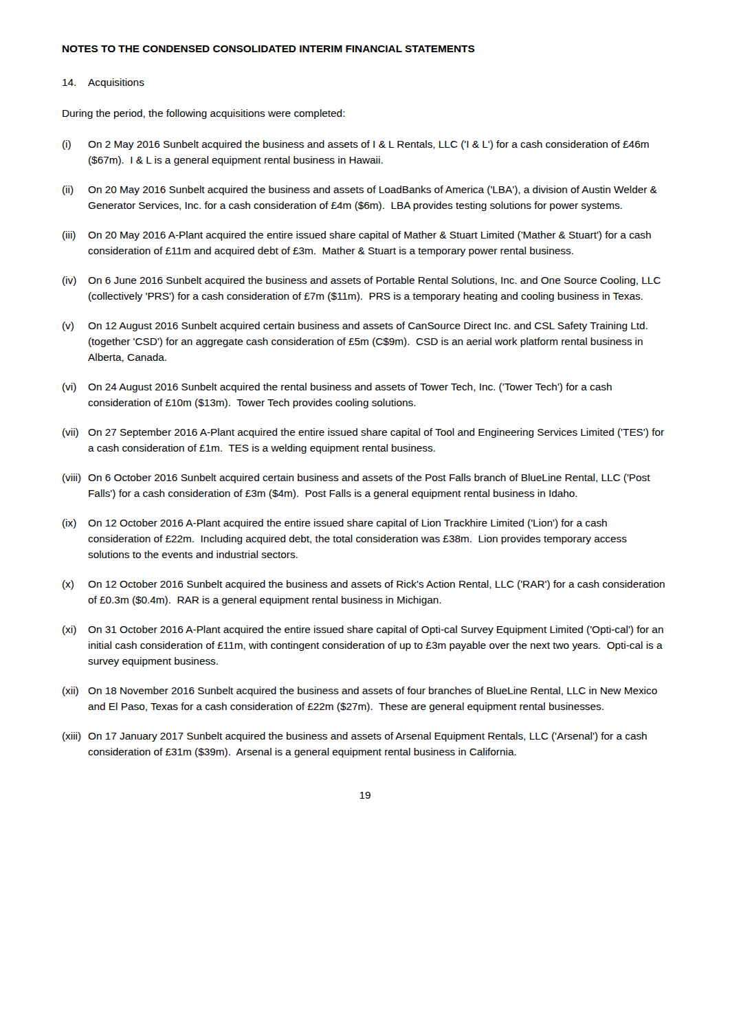NOTES TO THE CONDENSED CONSOLIDATED INTERIM FINANCIAL STATEMENTS
14. Acquisitions
During the period, the following acquisitions were completed:
(i) On 2 May 2016 Sunbelt acquired the business and assets of I & L Rentals, LLC ('I & L') for a cash consideration of £46m ($67m). I & L is a general equipment rental business in Hawaii.
(ii) On 20 May 2016 Sunbelt acquired the business and assets of LoadBanks of America ('LBA'), a division of Austin Welder & Generator Services, Inc. for a cash consideration of £4m ($6m). LBA provides testing solutions for power systems.
(iii) On 20 May 2016 A-Plant acquired the entire issued share capital of Mather & Stuart Limited ('Mather & Stuart') for a cash consideration of £11m and acquired debt of £3m. Mather & Stuart is a temporary power rental business.
(iv) On 6 June 2016 Sunbelt acquired the business and assets of Portable Rental Solutions, Inc. and One Source Cooling, LLC (collectively 'PRS') for a cash consideration of £7m ($11m). PRS is a temporary heating and cooling business in Texas.
(v) On 12 August 2016 Sunbelt acquired certain business and assets of CanSource Direct Inc. and CSL Safety Training Ltd. (together 'CSD') for an aggregate cash consideration of £5m (C$9m). CSD is an aerial work platform rental business in Alberta, Canada.
(vi) On 24 August 2016 Sunbelt acquired the rental business and assets of Tower Tech, Inc. ('Tower Tech') for a cash consideration of £10m ($13m). Tower Tech provides cooling solutions.
(vii) On 27 September 2016 A-Plant acquired the entire issued share capital of Tool and Engineering Services Limited ('TES') for a cash consideration of £1m. TES is a welding equipment rental business.
(viii) On 6 October 2016 Sunbelt acquired certain business and assets of the Post Falls branch of BlueLine Rental, LLC ('Post Falls') for a cash consideration of £3m ($4m). Post Falls is a general equipment rental business in Idaho.
(ix) On 12 October 2016 A-Plant acquired the entire issued share capital of Lion Trackhire Limited ('Lion') for a cash consideration of £22m. Including acquired debt, the total consideration was £38m. Lion provides temporary access solutions to the events and industrial sectors.
(x) On 12 October 2016 Sunbelt acquired the business and assets of Rick's Action Rental, LLC ('RAR') for a cash consideration of £0.3m ($0.4m). RAR is a general equipment rental business in Michigan.
(xi) On 31 October 2016 A-Plant acquired the entire issued share capital of Opti-cal Survey Equipment Limited ('Opti-cal') for an initial cash consideration of £11m, with contingent consideration of up to £3m payable over the next two years. Opti-cal is a survey equipment business.
(xii) On 18 November 2016 Sunbelt acquired the business and assets of four branches of BlueLine Rental, LLC in New Mexico and El Paso, Texas for a cash consideration of £22m ($27m). These are general equipment rental businesses.
(xiii) On 17 January 2017 Sunbelt acquired the business and assets of Arsenal Equipment Rentals, LLC ('Arsenal') for a cash consideration of £31m ($39m). Arsenal is a general equipment rental business in California.
19